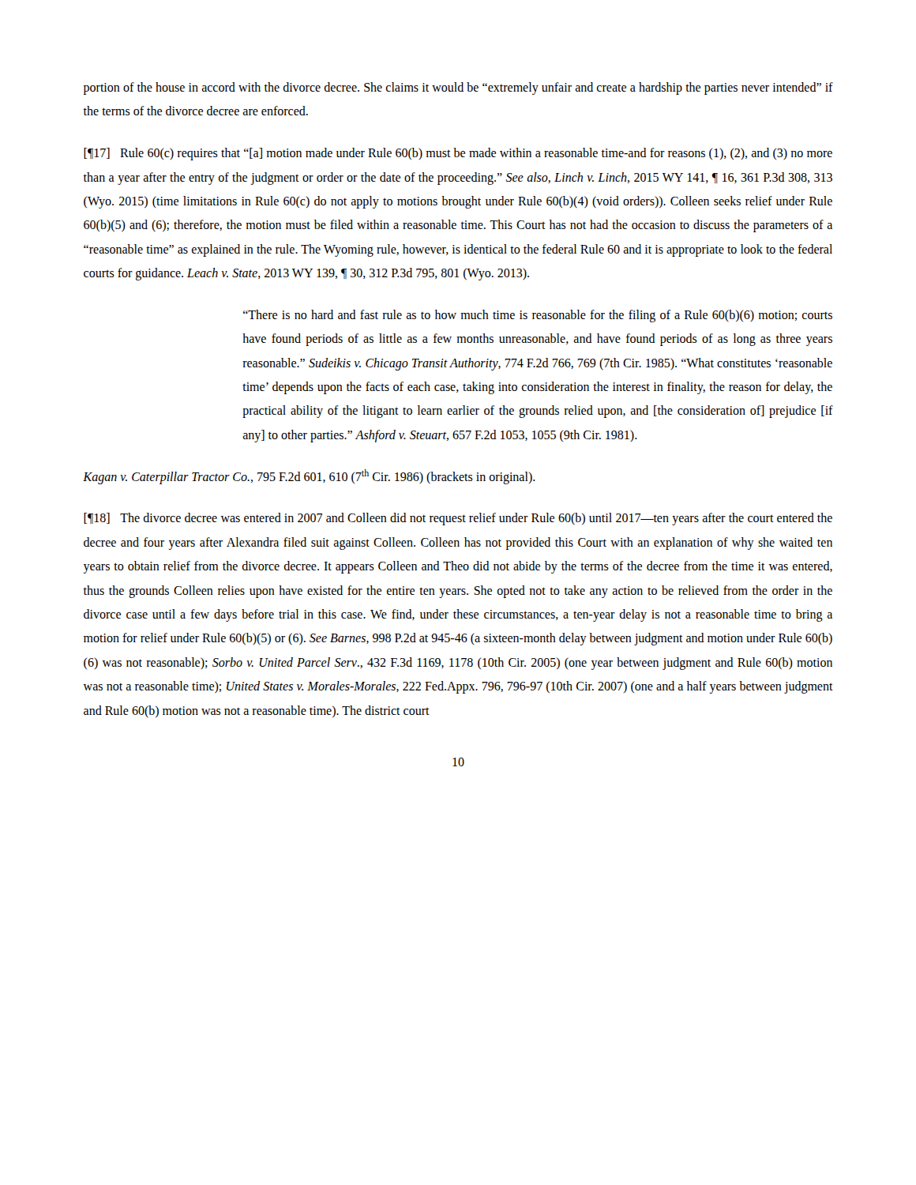portion of the house in accord with the divorce decree. She claims it would be “extremely unfair and create a hardship the parties never intended” if the terms of the divorce decree are enforced.
[¶17] Rule 60(c) requires that “[a] motion made under Rule 60(b) must be made within a reasonable time-and for reasons (1), (2), and (3) no more than a year after the entry of the judgment or order or the date of the proceeding.” See also, Linch v. Linch, 2015 WY 141, ¶ 16, 361 P.3d 308, 313 (Wyo. 2015) (time limitations in Rule 60(c) do not apply to motions brought under Rule 60(b)(4) (void orders)). Colleen seeks relief under Rule 60(b)(5) and (6); therefore, the motion must be filed within a reasonable time. This Court has not had the occasion to discuss the parameters of a “reasonable time” as explained in the rule. The Wyoming rule, however, is identical to the federal Rule 60 and it is appropriate to look to the federal courts for guidance. Leach v. State, 2013 WY 139, ¶ 30, 312 P.3d 795, 801 (Wyo. 2013).
“There is no hard and fast rule as to how much time is reasonable for the filing of a Rule 60(b)(6) motion; courts have found periods of as little as a few months unreasonable, and have found periods of as long as three years reasonable.” Sudeikis v. Chicago Transit Authority, 774 F.2d 766, 769 (7th Cir. 1985). “What constitutes ‘reasonable time’ depends upon the facts of each case, taking into consideration the interest in finality, the reason for delay, the practical ability of the litigant to learn earlier of the grounds relied upon, and [the consideration of] prejudice [if any] to other parties.” Ashford v. Steuart, 657 F.2d 1053, 1055 (9th Cir. 1981).
Kagan v. Caterpillar Tractor Co., 795 F.2d 601, 610 (7th Cir. 1986) (brackets in original).
[¶18] The divorce decree was entered in 2007 and Colleen did not request relief under Rule 60(b) until 2017—ten years after the court entered the decree and four years after Alexandra filed suit against Colleen. Colleen has not provided this Court with an explanation of why she waited ten years to obtain relief from the divorce decree. It appears Colleen and Theo did not abide by the terms of the decree from the time it was entered, thus the grounds Colleen relies upon have existed for the entire ten years. She opted not to take any action to be relieved from the order in the divorce case until a few days before trial in this case. We find, under these circumstances, a ten-year delay is not a reasonable time to bring a motion for relief under Rule 60(b)(5) or (6). See Barnes, 998 P.2d at 945-46 (a sixteen-month delay between judgment and motion under Rule 60(b)(6) was not reasonable); Sorbo v. United Parcel Serv., 432 F.3d 1169, 1178 (10th Cir. 2005) (one year between judgment and Rule 60(b) motion was not a reasonable time); United States v. Morales-Morales, 222 Fed.Appx. 796, 796-97 (10th Cir. 2007) (one and a half years between judgment and Rule 60(b) motion was not a reasonable time). The district court
10